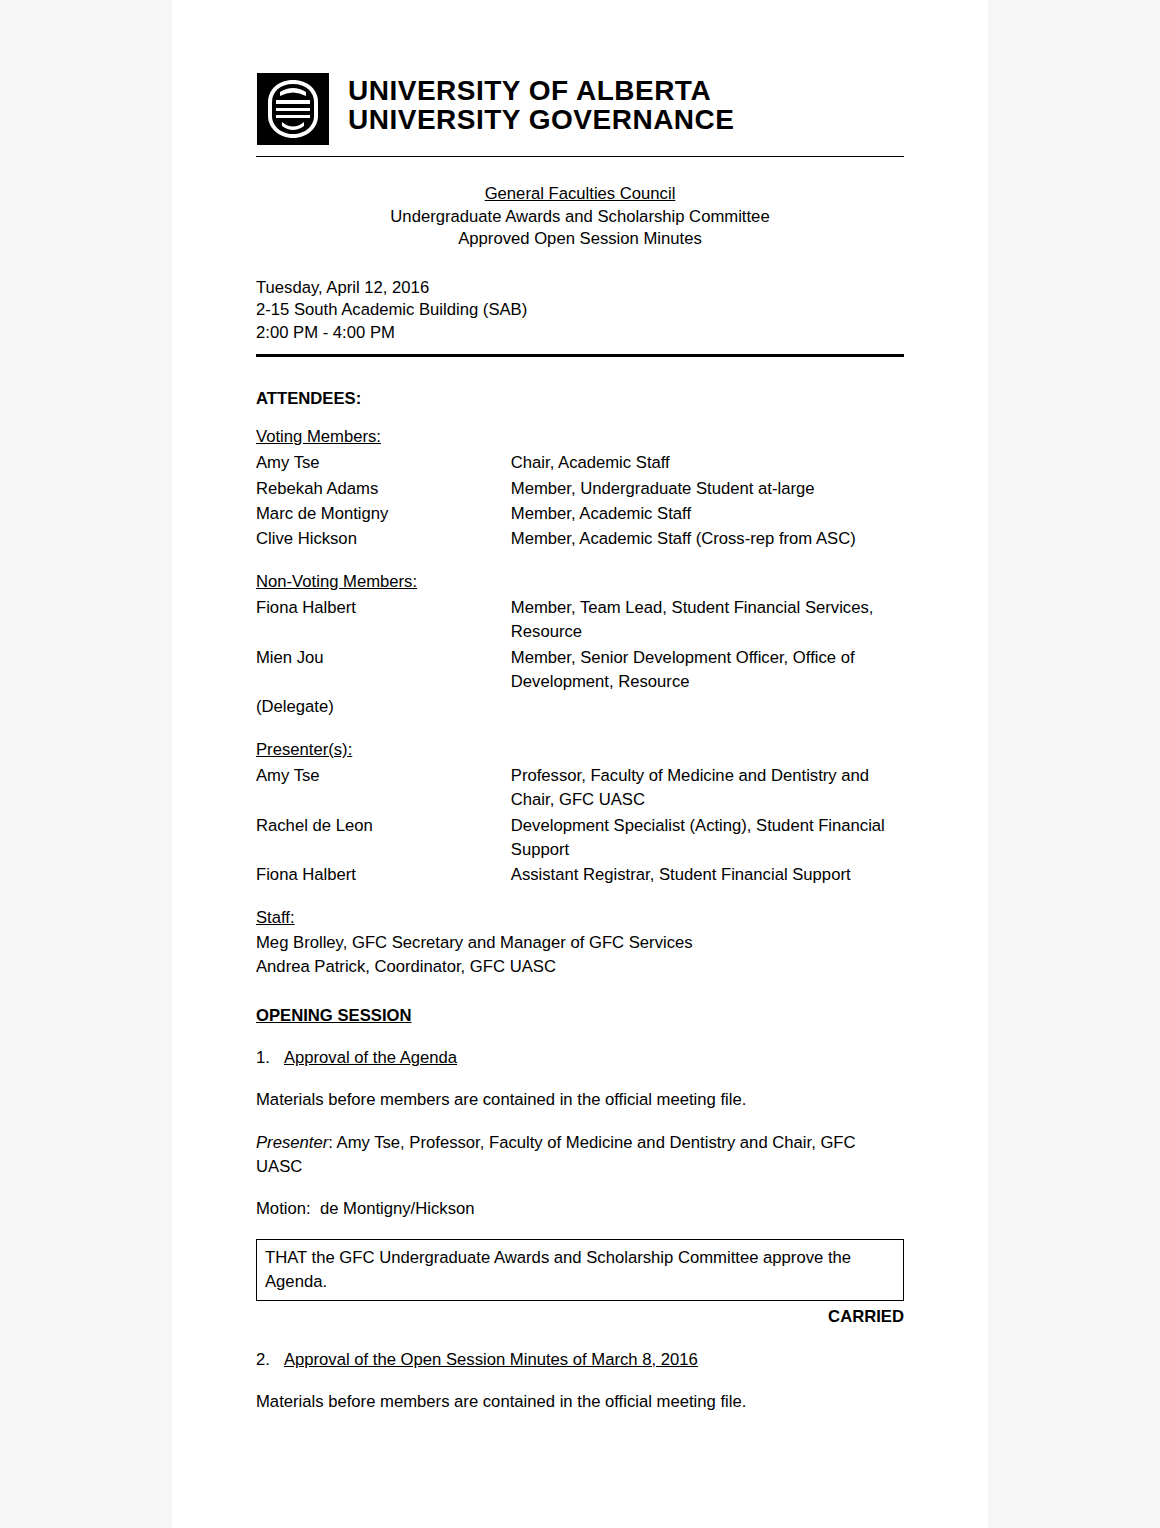UNIVERSITY OF ALBERTA
UNIVERSITY GOVERNANCE
General Faculties Council
Undergraduate Awards and Scholarship Committee
Approved Open Session Minutes
Tuesday, April 12, 2016
2-15 South Academic Building (SAB)
2:00 PM - 4:00 PM
ATTENDEES:
Voting Members:
| Amy Tse | Chair, Academic Staff |
| Rebekah Adams | Member, Undergraduate Student at-large |
| Marc de Montigny | Member, Academic Staff |
| Clive Hickson | Member, Academic Staff (Cross-rep from ASC) |
Non-Voting Members:
| Fiona Halbert | Member, Team Lead, Student Financial Services, Resource |
| Mien Jou | Member, Senior Development Officer, Office of Development, Resource |
| (Delegate) | |
Presenter(s):
| Amy Tse | Professor, Faculty of Medicine and Dentistry and Chair, GFC UASC |
| Rachel de Leon | Development Specialist (Acting), Student Financial Support |
| Fiona Halbert | Assistant Registrar, Student Financial Support |
Staff:
Meg Brolley, GFC Secretary and Manager of GFC Services
Andrea Patrick, Coordinator, GFC UASC
OPENING SESSION
1. Approval of the Agenda
Materials before members are contained in the official meeting file.
Presenter: Amy Tse, Professor, Faculty of Medicine and Dentistry and Chair, GFC UASC
Motion: de Montigny/Hickson
THAT the GFC Undergraduate Awards and Scholarship Committee approve the Agenda.
CARRIED
2. Approval of the Open Session Minutes of March 8, 2016
Materials before members are contained in the official meeting file.